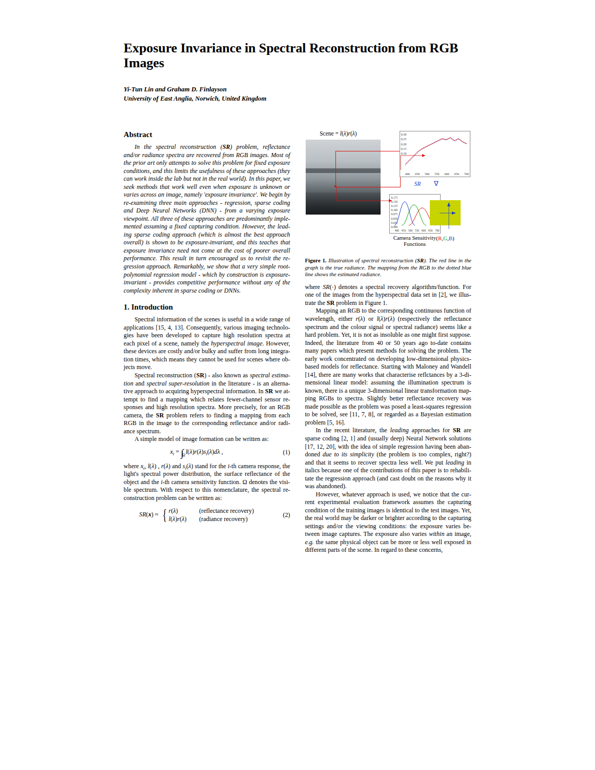Exposure Invariance in Spectral Reconstruction from RGB Images
Yi-Tun Lin and Graham D. Finlayson
University of East Anglia, Norwich, United Kingdom
Abstract
In the spectral reconstruction (SR) problem, reflectance and/or radiance spectra are recovered from RGB images. Most of the prior art only attempts to solve this problem for fixed exposure conditions, and this limits the usefulness of these approaches (they can work inside the lab but not in the real world). In this paper, we seek methods that work well even when exposure is unknown or varies across an image, namely 'exposure invariance'. We begin by re-examining three main approaches - regression, sparse coding and Deep Neural Networks (DNN) - from a varying exposure viewpoint. All three of these approaches are predominantly implemented assuming a fixed capturing condition. However, the leading sparse coding approach (which is almost the best approach overall) is shown to be exposure-invariant, and this teaches that exposure invariance need not come at the cost of poorer overall performance. This result in turn encouraged us to revisit the regression approach. Remarkably, we show that a very simple root-polynomial regression model - which by construction is exposure-invariant - provides competitive performance without any of the complexity inherent in sparse coding or DNNs.
1. Introduction
Spectral information of the scenes is useful in a wide range of applications [15, 4, 13]. Consequently, various imaging technologies have been developed to capture high resolution spectra at each pixel of a scene, namely the hyperspectral image. However, these devices are costly and/or bulky and suffer from long integration times, which means they cannot be used for scenes where objects move.
Spectral reconstruction (SR) - also known as spectral estimation and spectral super-resolution in the literature - is an alternative approach to acquiring hyperspectral information. In SR we attempt to find a mapping which relates fewer-channel sensor responses and high resolution spectra. More precisely, for an RGB camera, the SR problem refers to finding a mapping from each RGB in the image to the corresponding reflectance and/or radiance spectrum.
A simple model of image formation can be written as:
xi = ∫Ωl(λ)r(λ)si(λ)dλ ,
(1)
where xi, l(λ) , r(λ) and si(λ) stand for the i-th camera response, the light's spectral power distribution, the surface reflectance of the object and the i-th camera sensitivity function. Ω denotes the visible spectrum. With respect to this nomenclature, the spectral reconstruction problem can be written as:
SR(x) ≈ {r(λ)(reflectance recovery)
l(λ)r(λ)(radiance recovery)
(2)
Scene = l(λ)r(λ)
Ground-truth
Radiance
SR
∇
0.30
0.25
0.20
0.15
0.10
400450500550600650700
0.175
0.150
0.125
0.100
0.075
0.050
0.025
0.000
400450500550600650700
Camera Sensitivity
Functions
(R,G,B)
Figure 1. Illustration of spectral reconstruction (SR). The red line in the graph is the true radiance. The mapping from the RGB to the dotted blue line shows the estimated radiance.
where SR(·) denotes a spectral recovery algorithm/function. For one of the images from the hyperspectral data set in [2], we illustrate the SR problem in Figure 1.
Mapping an RGB to the corresponding continuous function of wavelength, either r(λ) or l(λ)r(λ) (respectively the reflectance spectrum and the colour signal or spectral radiance) seems like a hard problem. Yet, it is not as insoluble as one might first suppose. Indeed, the literature from 40 or 50 years ago to-date contains many papers which present methods for solving the problem. The early work concentrated on developing low-dimensional physics-based models for reflectance. Starting with Maloney and Wandell [14], there are many works that characterise reflctances by a 3-dimensional linear model: assuming the illumination spectrum is known, there is a unique 3-dimensional linear transformation mapping RGBs to spectra. Slightly better reflectance recovery was made possible as the problem was posed a least-squares regression to be solved, see [11, 7, 8], or regarded as a Bayesian estimation problem [5, 16].
In the recent literature, the leading approaches for SR are sparse coding [2, 1] and (usually deep) Neural Network solutions [17, 12, 20], with the idea of simple regression having been abandoned due to its simplicity (the problem is too complex, right?) and that it seems to recover spectra less well. We put leading in italics because one of the contributions of this paper is to rehabilitate the regression approach (and cast doubt on the reasons why it was abandoned).
However, whatever approach is used, we notice that the current experimental evaluation framework assumes the capturing condition of the training images is identical to the test images. Yet, the real world may be darker or brighter according to the capturing settings and/or the viewing conditions: the exposure varies between image captures. The exposure also varies within an image, e.g. the same physical object can be more or less well exposed in different parts of the scene. In regard to these concerns,